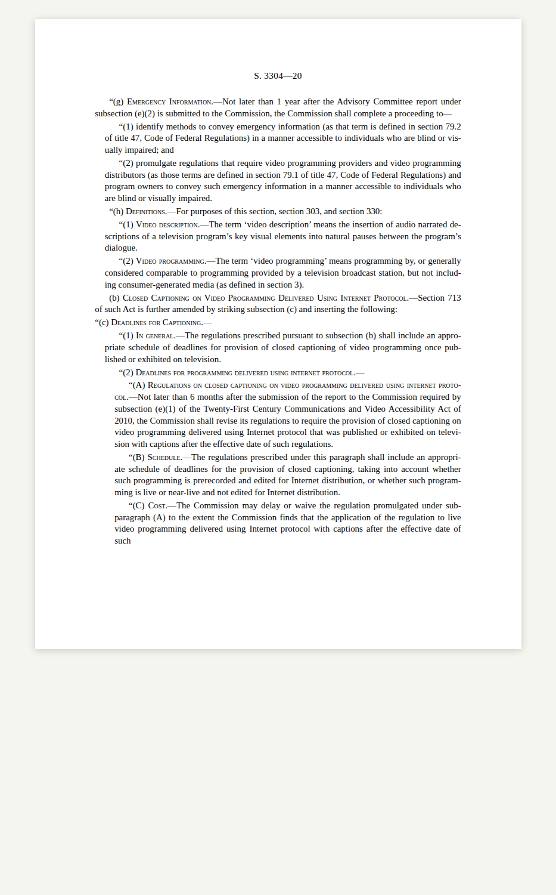S. 3304—20
“(g) Emergency Information.—Not later than 1 year after the Advisory Committee report under subsection (e)(2) is submitted to the Commission, the Commission shall complete a proceeding to—
“(1) identify methods to convey emergency information (as that term is defined in section 79.2 of title 47, Code of Federal Regulations) in a manner accessible to individuals who are blind or visually impaired; and
“(2) promulgate regulations that require video programming providers and video programming distributors (as those terms are defined in section 79.1 of title 47, Code of Federal Regulations) and program owners to convey such emergency information in a manner accessible to individuals who are blind or visually impaired.
“(h) Definitions.—For purposes of this section, section 303, and section 330:
“(1) Video description.—The term ‘video description’ means the insertion of audio narrated descriptions of a television program’s key visual elements into natural pauses between the program’s dialogue.
“(2) Video programming.—The term ‘video programming’ means programming by, or generally considered comparable to programming provided by a television broadcast station, but not including consumer-generated media (as defined in section 3).
(b) Closed Captioning on Video Programming Delivered Using Internet Protocol.—Section 713 of such Act is further amended by striking subsection (c) and inserting the following:
“(c) Deadlines for Captioning.—
“(1) In general.—The regulations prescribed pursuant to subsection (b) shall include an appropriate schedule of deadlines for provision of closed captioning of video programming once published or exhibited on television.
“(2) Deadlines for programming delivered using internet protocol.—
“(A) Regulations on closed captioning on video programming delivered using internet protocol.—Not later than 6 months after the submission of the report to the Commission required by subsection (e)(1) of the Twenty-First Century Communications and Video Accessibility Act of 2010, the Commission shall revise its regulations to require the provision of closed captioning on video programming delivered using Internet protocol that was published or exhibited on television with captions after the effective date of such regulations.
“(B) Schedule.—The regulations prescribed under this paragraph shall include an appropriate schedule of deadlines for the provision of closed captioning, taking into account whether such programming is prerecorded and edited for Internet distribution, or whether such programming is live or near-live and not edited for Internet distribution.
“(C) Cost.—The Commission may delay or waive the regulation promulgated under subparagraph (A) to the extent the Commission finds that the application of the regulation to live video programming delivered using Internet protocol with captions after the effective date of such